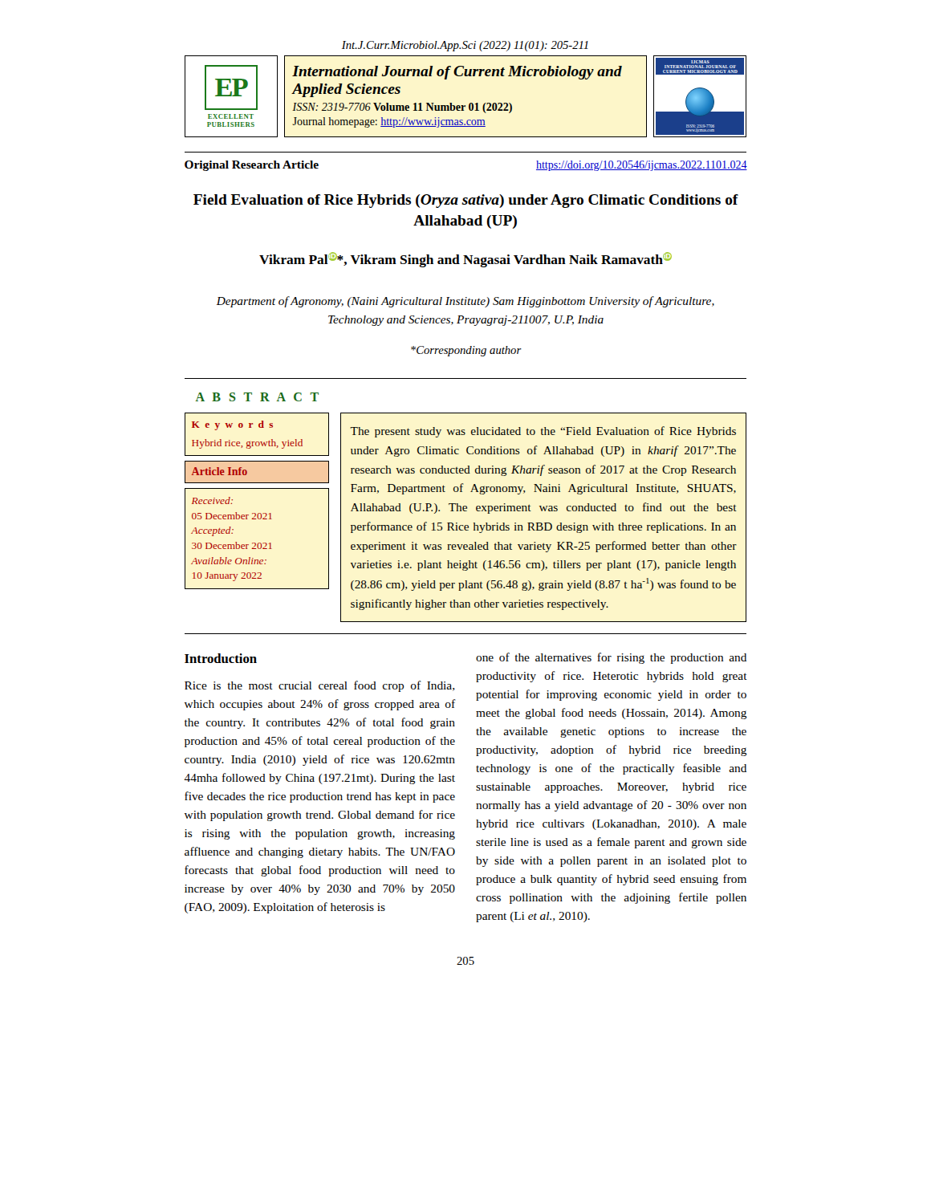Int.J.Curr.Microbiol.App.Sci (2022) 11(01): 205-211
EP
EXCELLENT
PUBLISHERS
International Journal of Current Microbiology and Applied Sciences
ISSN: 2319-7706 Volume 11 Number 01 (2022)
Journal homepage: http://www.ijcmas.com
IJCMAS
INTERNATIONAL JOURNAL OF
CURRENT MICROBIOLOGY AND
APPLIED SCIENCES
ISSN: 2319-7706
www.ijcmas.com
Original Research Article https://doi.org/10.20546/ijcmas.2022.1101.024
Field Evaluation of Rice Hybrids (Oryza sativa) under Agro Climatic Conditions of Allahabad (UP)
Vikram PaliD*, Vikram Singh and Nagasai Vardhan Naik RamavathiD
Department of Agronomy, (Naini Agricultural Institute) Sam Higginbottom University of Agriculture,
Technology and Sciences, Prayagraj-211007, U.P, India
*Corresponding author
A B S T R A C T
K e y w o r d s
Hybrid rice, growth, yield
Article Info
Received:
05 December 2021
Accepted:
30 December 2021
Available Online:
10 January 2022
The present study was elucidated to the “Field Evaluation of Rice Hybrids under Agro Climatic Conditions of Allahabad (UP) in kharif 2017”.The research was conducted during Kharif season of 2017 at the Crop Research Farm, Department of Agronomy, Naini Agricultural Institute, SHUATS, Allahabad (U.P.). The experiment was conducted to find out the best performance of 15 Rice hybrids in RBD design with three replications. In an experiment it was revealed that variety KR-25 performed better than other varieties i.e. plant height (146.56 cm), tillers per plant (17), panicle length (28.86 cm), yield per plant (56.48 g), grain yield (8.87 t ha-1) was found to be significantly higher than other varieties respectively.
Introduction
Rice is the most crucial cereal food crop of India, which occupies about 24% of gross cropped area of the country. It contributes 42% of total food grain production and 45% of total cereal production of the country. India (2010) yield of rice was 120.62mtn 44mha followed by China (197.21mt). During the last five decades the rice production trend has kept in pace with population growth trend. Global demand for rice is rising with the population growth, increasing affluence and changing dietary habits. The UN/FAO forecasts that global food production will need to increase by over 40% by 2030 and 70% by 2050 (FAO, 2009). Exploitation of heterosis is
one of the alternatives for rising the production and productivity of rice. Heterotic hybrids hold great potential for improving economic yield in order to meet the global food needs (Hossain, 2014). Among the available genetic options to increase the productivity, adoption of hybrid rice breeding technology is one of the practically feasible and sustainable approaches. Moreover, hybrid rice normally has a yield advantage of 20 - 30% over non hybrid rice cultivars (Lokanadhan, 2010). A male sterile line is used as a female parent and grown side by side with a pollen parent in an isolated plot to produce a bulk quantity of hybrid seed ensuing from cross pollination with the adjoining fertile pollen parent (Li et al., 2010).
205